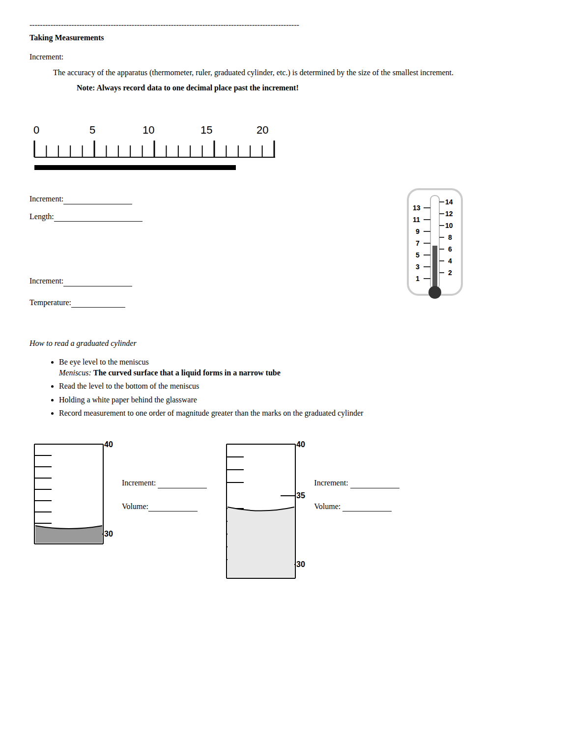-------------------------------------------------------------------------------------------------------
Taking Measurements
Increment:
The accuracy of the apparatus (thermometer, ruler, graduated cylinder, etc.) is determined by the size of the smallest increment.
Note: Always record data to one decimal place past the increment!
0 5 10 15 20
Increment:
Length:
Increment:
Temperature:
13 11 9 7 5 3 1 14 12 10 8 6 4 2
How to read a graduated cylinder
Be eye level to the meniscus
Meniscus: The curved surface that a liquid forms in a narrow tube
Read the level to the bottom of the meniscus
Holding a white paper behind the glassware
Record measurement to one order of magnitude greater than the marks on the graduated cylinder
40 30
Increment:
Volume:
40 35 30
Increment:
Volume: